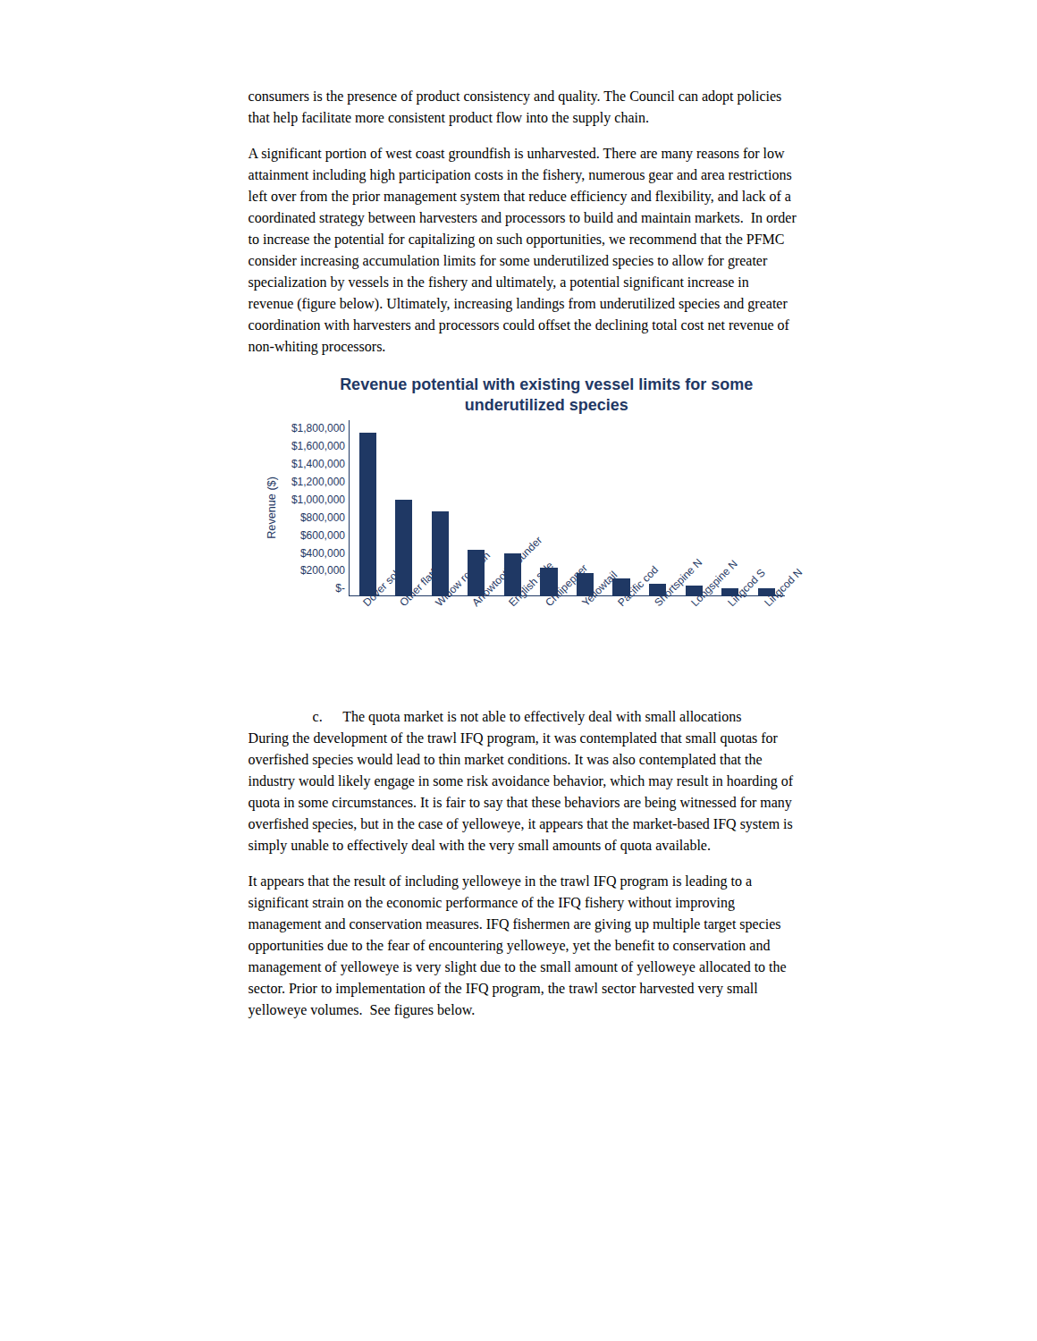consumers is the presence of product consistency and quality. The Council can adopt policies that help facilitate more consistent product flow into the supply chain.
A significant portion of west coast groundfish is unharvested. There are many reasons for low attainment including high participation costs in the fishery, numerous gear and area restrictions left over from the prior management system that reduce efficiency and flexibility, and lack of a coordinated strategy between harvesters and processors to build and maintain markets. In order to increase the potential for capitalizing on such opportunities, we recommend that the PFMC consider increasing accumulation limits for some underutilized species to allow for greater specialization by vessels in the fishery and ultimately, a potential significant increase in revenue (figure below). Ultimately, increasing landings from underutilized species and greater coordination with harvesters and processors could offset the declining total cost net revenue of non-whiting processors.
Revenue potential with existing vessel limits for some underutilized species
Revenue ($)
$1,800,000
$1,600,000
$1,400,000
$1,200,000
$1,000,000
$800,000
$600,000
$400,000
$200,000
$-
Dover sole Other flatfish Widow rockfish Arrowtooth flounder English sole Chilipepper Yellowtail Pacific cod Shortspine N Longspine N Lingcod S Lingcod N
c. The quota market is not able to effectively deal with small allocations
During the development of the trawl IFQ program, it was contemplated that small quotas for overfished species would lead to thin market conditions. It was also contemplated that the industry would likely engage in some risk avoidance behavior, which may result in hoarding of quota in some circumstances. It is fair to say that these behaviors are being witnessed for many overfished species, but in the case of yelloweye, it appears that the market-based IFQ system is simply unable to effectively deal with the very small amounts of quota available.
It appears that the result of including yelloweye in the trawl IFQ program is leading to a significant strain on the economic performance of the IFQ fishery without improving management and conservation measures. IFQ fishermen are giving up multiple target species opportunities due to the fear of encountering yelloweye, yet the benefit to conservation and management of yelloweye is very slight due to the small amount of yelloweye allocated to the sector. Prior to implementation of the IFQ program, the trawl sector harvested very small yelloweye volumes. See figures below.